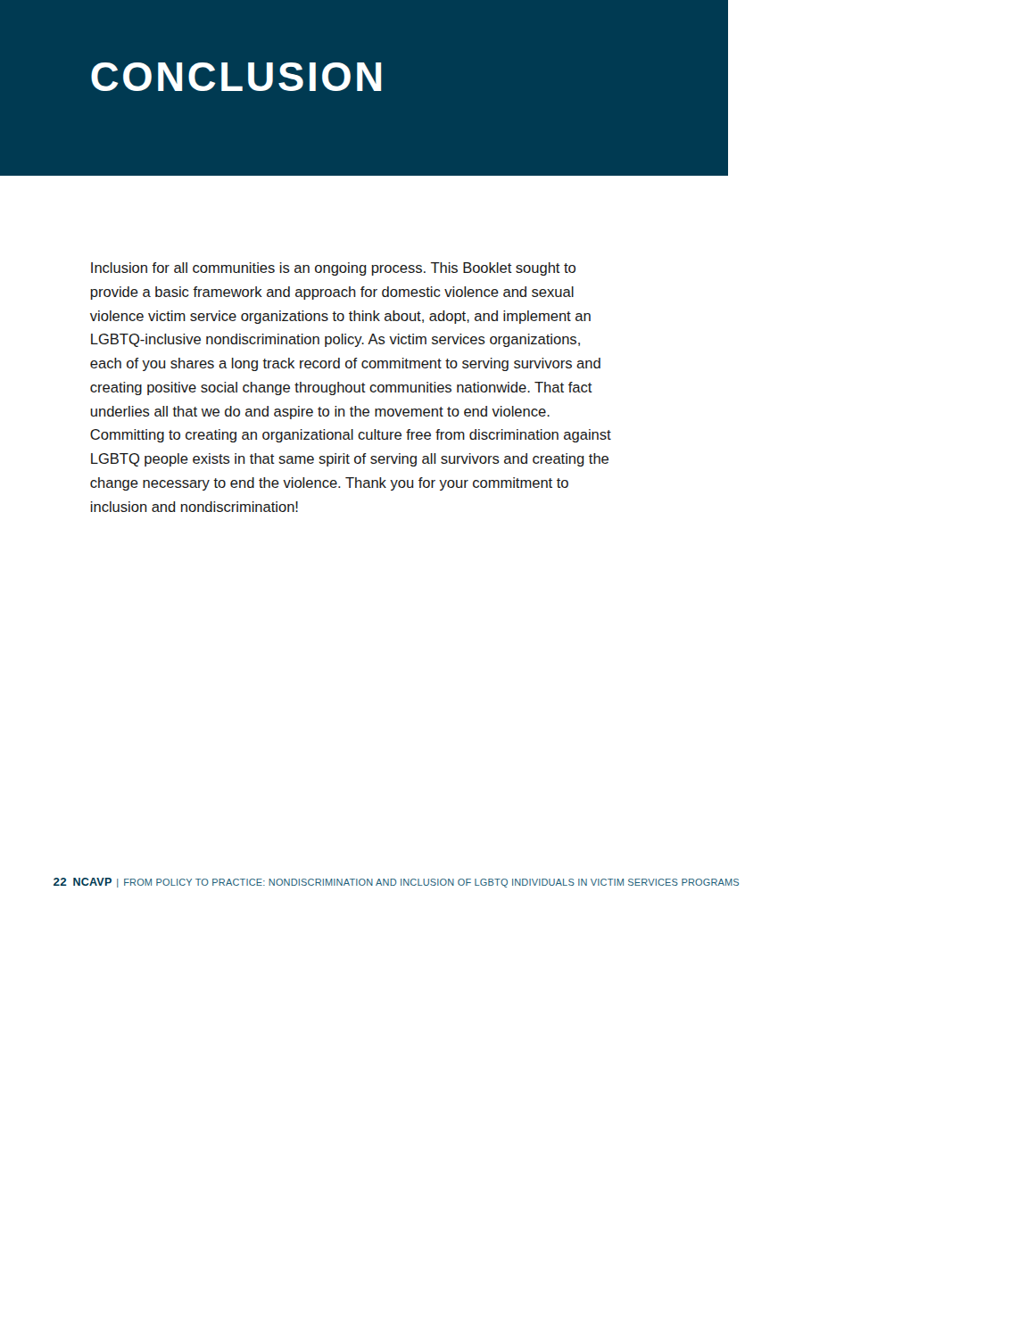CONCLUSION
Inclusion for all communities is an ongoing process. This Booklet sought to provide a basic framework and approach for domestic violence and sexual violence victim service organizations to think about, adopt, and implement an LGBTQ-inclusive nondiscrimination policy. As victim services organizations, each of you shares a long track record of commitment to serving survivors and creating positive social change throughout communities nationwide. That fact underlies all that we do and aspire to in the movement to end violence. Committing to creating an organizational culture free from discrimination against LGBTQ people exists in that same spirit of serving all survivors and creating the change necessary to end the violence. Thank you for your commitment to inclusion and nondiscrimination!
22 NCAVP|FROM POLICY TO PRACTICE: NONDISCRIMINATION AND INCLUSION OF LGBTQ INDIVIDUALS IN VICTIM SERVICES PROGRAMS